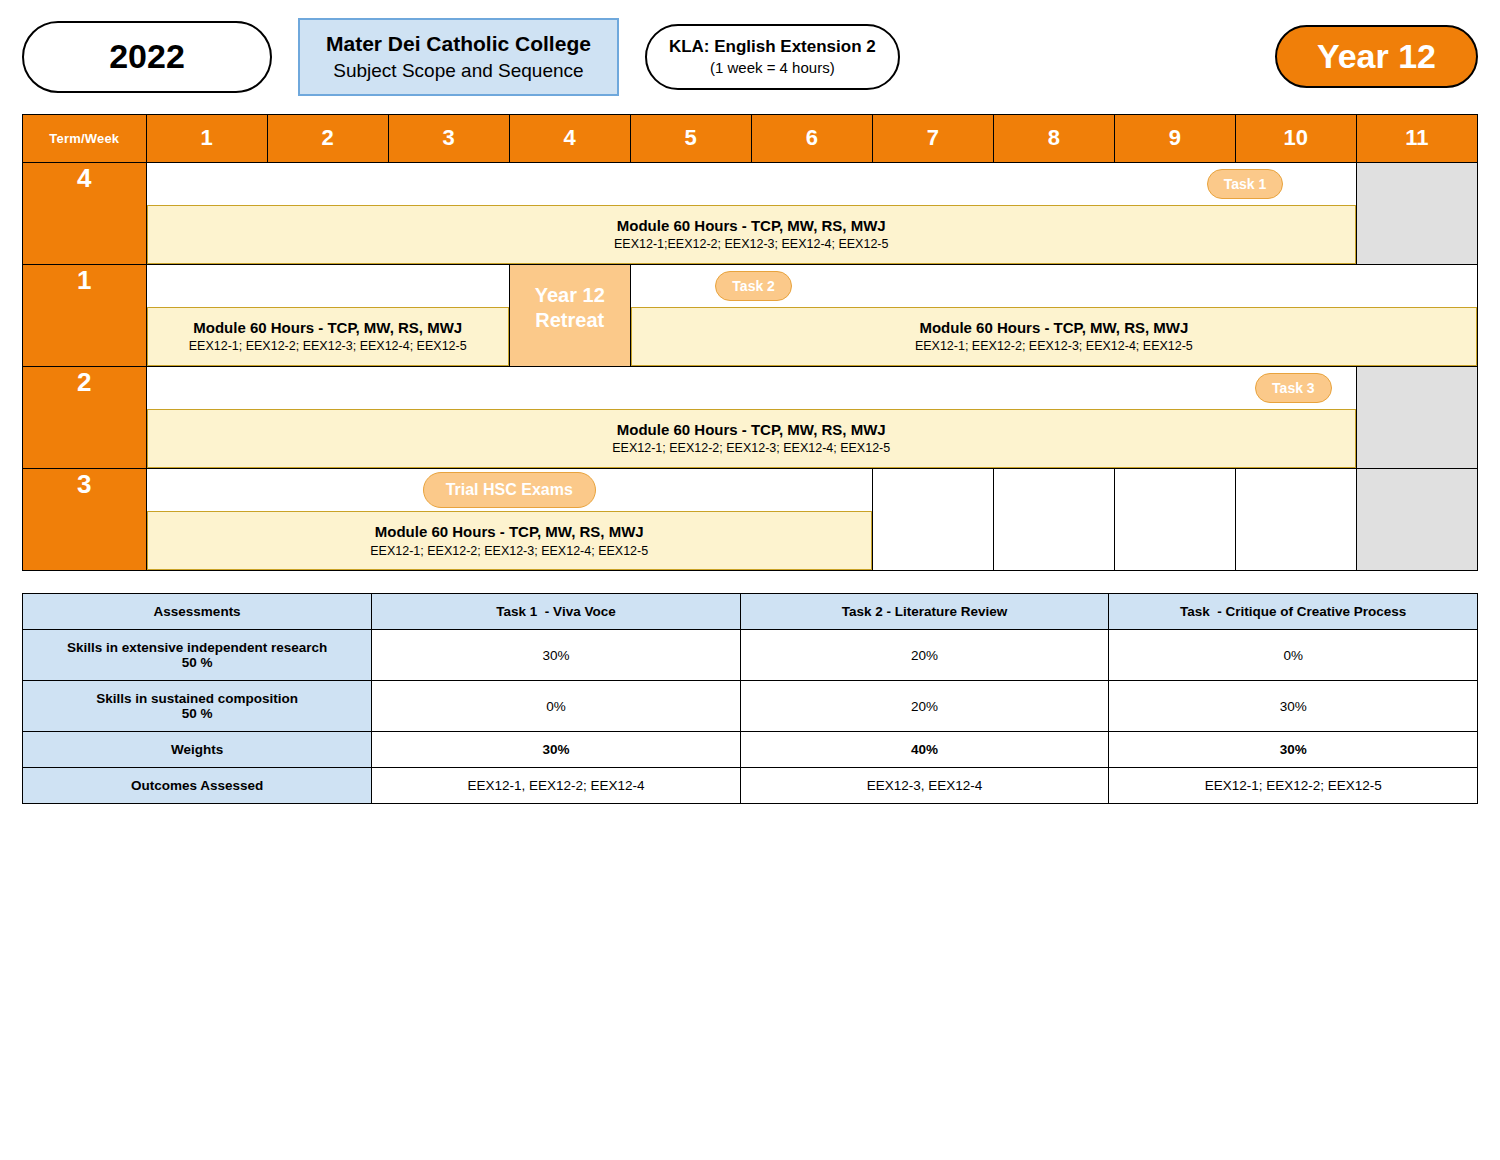2022
Mater Dei Catholic College
Subject Scope and Sequence
KLA: English Extension 2
(1 week = 4 hours)
Year 12
| Term/Week | 1 | 2 | 3 | 4 | 5 | 6 | 7 | 8 | 9 | 10 | 11 |
| --- | --- | --- | --- | --- | --- | --- | --- | --- | --- | --- | --- |
| 4 | Task 1 Module 60 Hours - TCP, MW, RS, MWJ EEX12-1;EEX12-2; EEX12-3; EEX12-4; EEX12-5 | |
| 1 | Module 60 Hours - TCP, MW, RS, MWJ EEX12-1; EEX12-2; EEX12-3; EEX12-4; EEX12-5 | Year 12 Retreat | Task 2 Module 60 Hours - TCP, MW, RS, MWJ EEX12-1; EEX12-2; EEX12-3; EEX12-4; EEX12-5 |
| 2 | Task 3 Module 60 Hours - TCP, MW, RS, MWJ EEX12-1; EEX12-2; EEX12-3; EEX12-4; EEX12-5 | |
| 3 | Trial HSC Exams Module 60 Hours - TCP, MW, RS, MWJ EEX12-1; EEX12-2; EEX12-3; EEX12-4; EEX12-5 | | | | | |
| Assessments | Task 1 - Viva Voce | Task 2 - Literature Review | Task - Critique of Creative Process |
| --- | --- | --- | --- |
| Skills in extensive independent research 50 % | 30% | 20% | 0% |
| Skills in sustained composition 50 % | 0% | 20% | 30% |
| Weights | 30% | 40% | 30% |
| Outcomes Assessed | EEX12-1, EEX12-2; EEX12-4 | EEX12-3, EEX12-4 | EEX12-1; EEX12-2; EEX12-5 |